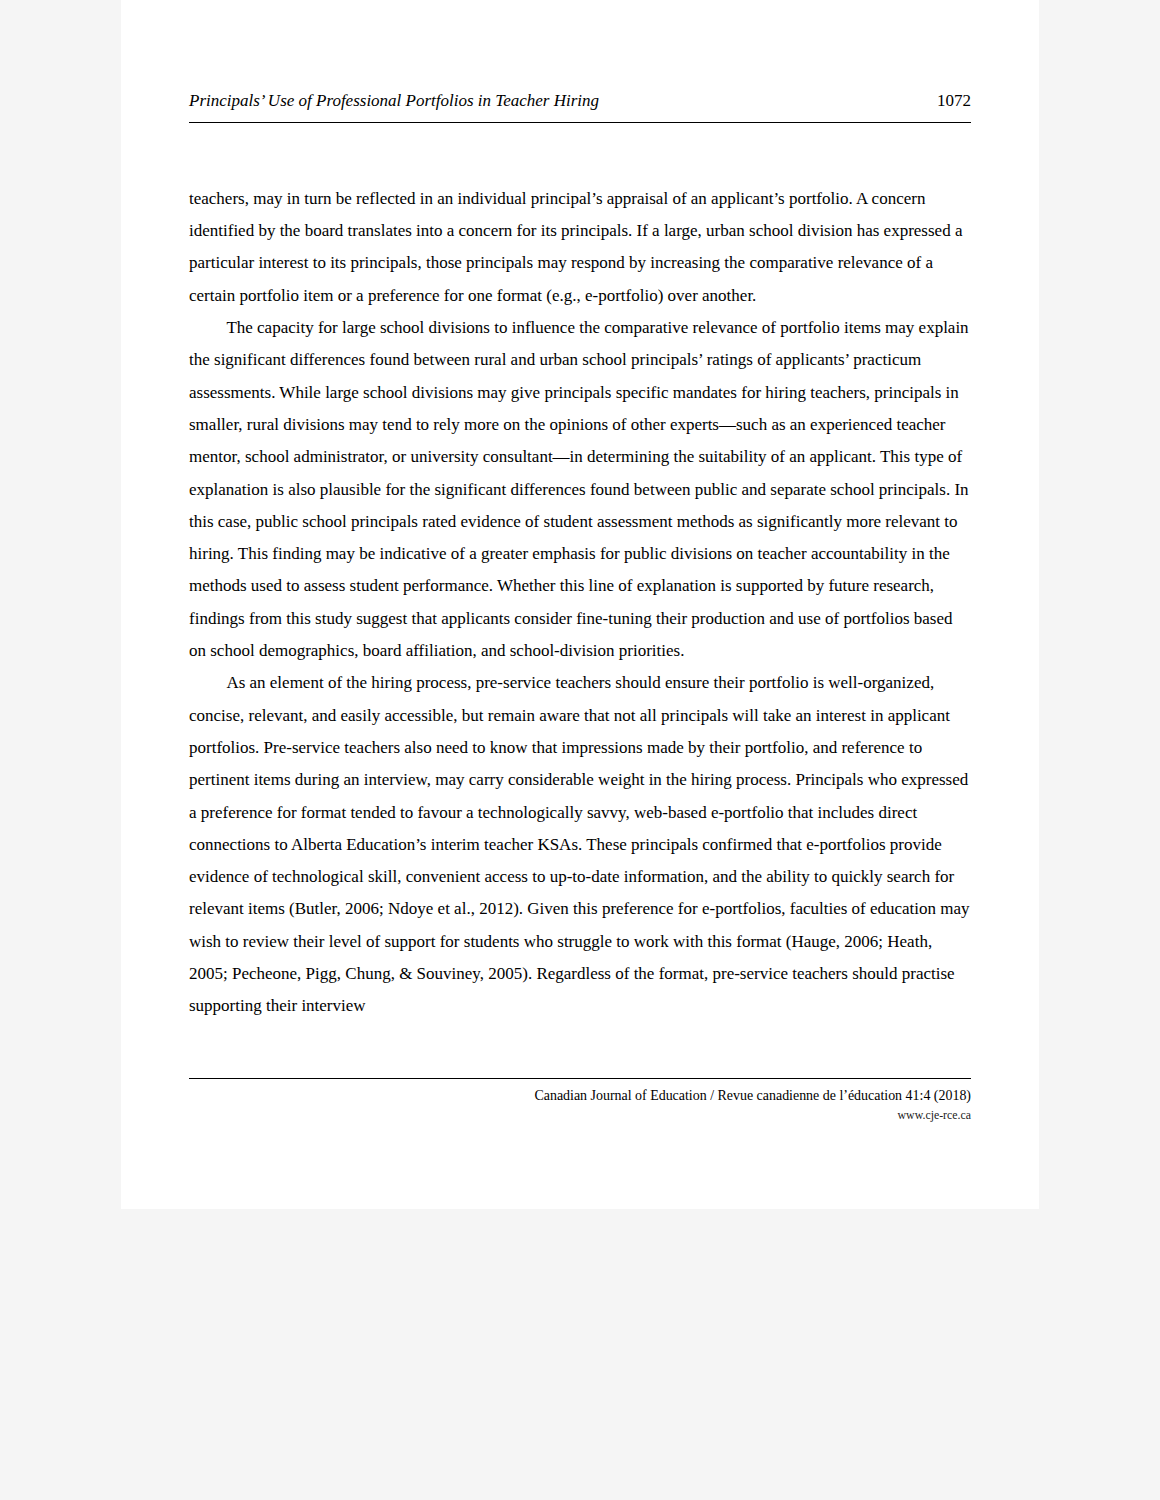Principals’ Use of Professional Portfolios in Teacher Hiring 1072
teachers, may in turn be reflected in an individual principal’s appraisal of an applicant’s portfolio. A concern identified by the board translates into a concern for its principals. If a large, urban school division has expressed a particular interest to its principals, those principals may respond by increasing the comparative relevance of a certain portfolio item or a preference for one format (e.g., e-portfolio) over another.
The capacity for large school divisions to influence the comparative relevance of portfolio items may explain the significant differences found between rural and urban school principals’ ratings of applicants’ practicum assessments. While large school divisions may give principals specific mandates for hiring teachers, principals in smaller, rural divisions may tend to rely more on the opinions of other experts—such as an experienced teacher mentor, school administrator, or university consultant—in determining the suitability of an applicant. This type of explanation is also plausible for the significant differences found between public and separate school principals. In this case, public school principals rated evidence of student assessment methods as significantly more relevant to hiring. This finding may be indicative of a greater emphasis for public divisions on teacher accountability in the methods used to assess student performance. Whether this line of explanation is supported by future research, findings from this study suggest that applicants consider fine-tuning their production and use of portfolios based on school demographics, board affiliation, and school-division priorities.
As an element of the hiring process, pre-service teachers should ensure their portfolio is well-organized, concise, relevant, and easily accessible, but remain aware that not all principals will take an interest in applicant portfolios. Pre-service teachers also need to know that impressions made by their portfolio, and reference to pertinent items during an interview, may carry considerable weight in the hiring process. Principals who expressed a preference for format tended to favour a technologically savvy, web-based e-portfolio that includes direct connections to Alberta Education’s interim teacher KSAs. These principals confirmed that e-portfolios provide evidence of technological skill, convenient access to up-to-date information, and the ability to quickly search for relevant items (Butler, 2006; Ndoye et al., 2012). Given this preference for e-portfolios, faculties of education may wish to review their level of support for students who struggle to work with this format (Hauge, 2006; Heath, 2005; Pecheone, Pigg, Chung, & Souviney, 2005). Regardless of the format, pre-service teachers should practise supporting their interview
Canadian Journal of Education / Revue canadienne de l’éducation 41:4 (2018)
www.cje-rce.ca